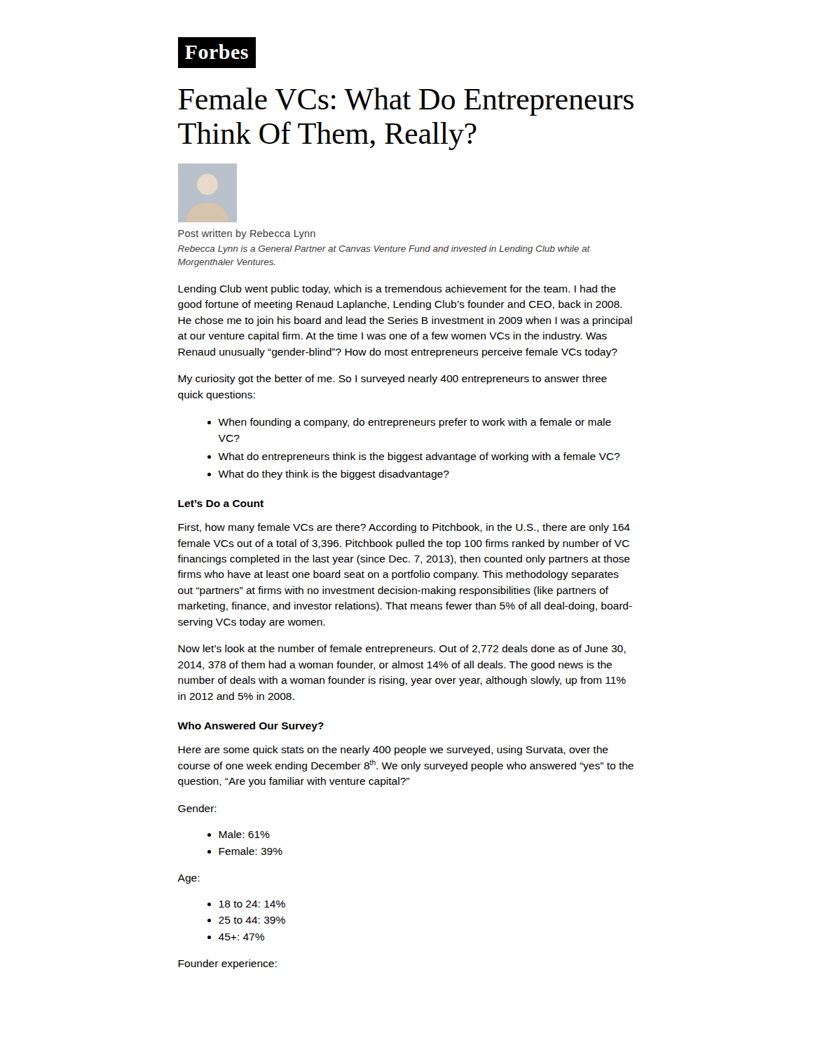Forbes
Female VCs: What Do Entrepreneurs
Think Of Them, Really?
Post written by Rebecca Lynn
Rebecca Lynn is a General Partner at Canvas Venture Fund and invested in Lending Club while at Morgenthaler Ventures.
Lending Club went public today, which is a tremendous achievement for the team. I had the good fortune of meeting Renaud Laplanche, Lending Club’s founder and CEO, back in 2008. He chose me to join his board and lead the Series B investment in 2009 when I was a principal at our venture capital firm. At the time I was one of a few women VCs in the industry. Was Renaud unusually “gender-blind”? How do most entrepreneurs perceive female VCs today?
My curiosity got the better of me. So I surveyed nearly 400 entrepreneurs to answer three quick questions:
When founding a company, do entrepreneurs prefer to work with a female or male VC?
What do entrepreneurs think is the biggest advantage of working with a female VC?
What do they think is the biggest disadvantage?
Let’s Do a Count
First, how many female VCs are there? According to Pitchbook, in the U.S., there are only 164 female VCs out of a total of 3,396. Pitchbook pulled the top 100 firms ranked by number of VC financings completed in the last year (since Dec. 7, 2013), then counted only partners at those firms who have at least one board seat on a portfolio company. This methodology separates out “partners” at firms with no investment decision-making responsibilities (like partners of marketing, finance, and investor relations). That means fewer than 5% of all deal-doing, board-serving VCs today are women.
Now let’s look at the number of female entrepreneurs. Out of 2,772 deals done as of June 30, 2014, 378 of them had a woman founder, or almost 14% of all deals. The good news is the number of deals with a woman founder is rising, year over year, although slowly, up from 11% in 2012 and 5% in 2008.
Who Answered Our Survey?
Here are some quick stats on the nearly 400 people we surveyed, using Survata, over the course of one week ending December 8th. We only surveyed people who answered “yes” to the question, “Are you familiar with venture capital?”
Gender:
Male: 61%
Female: 39%
Age:
18 to 24: 14%
25 to 44: 39%
45+: 47%
Founder experience: